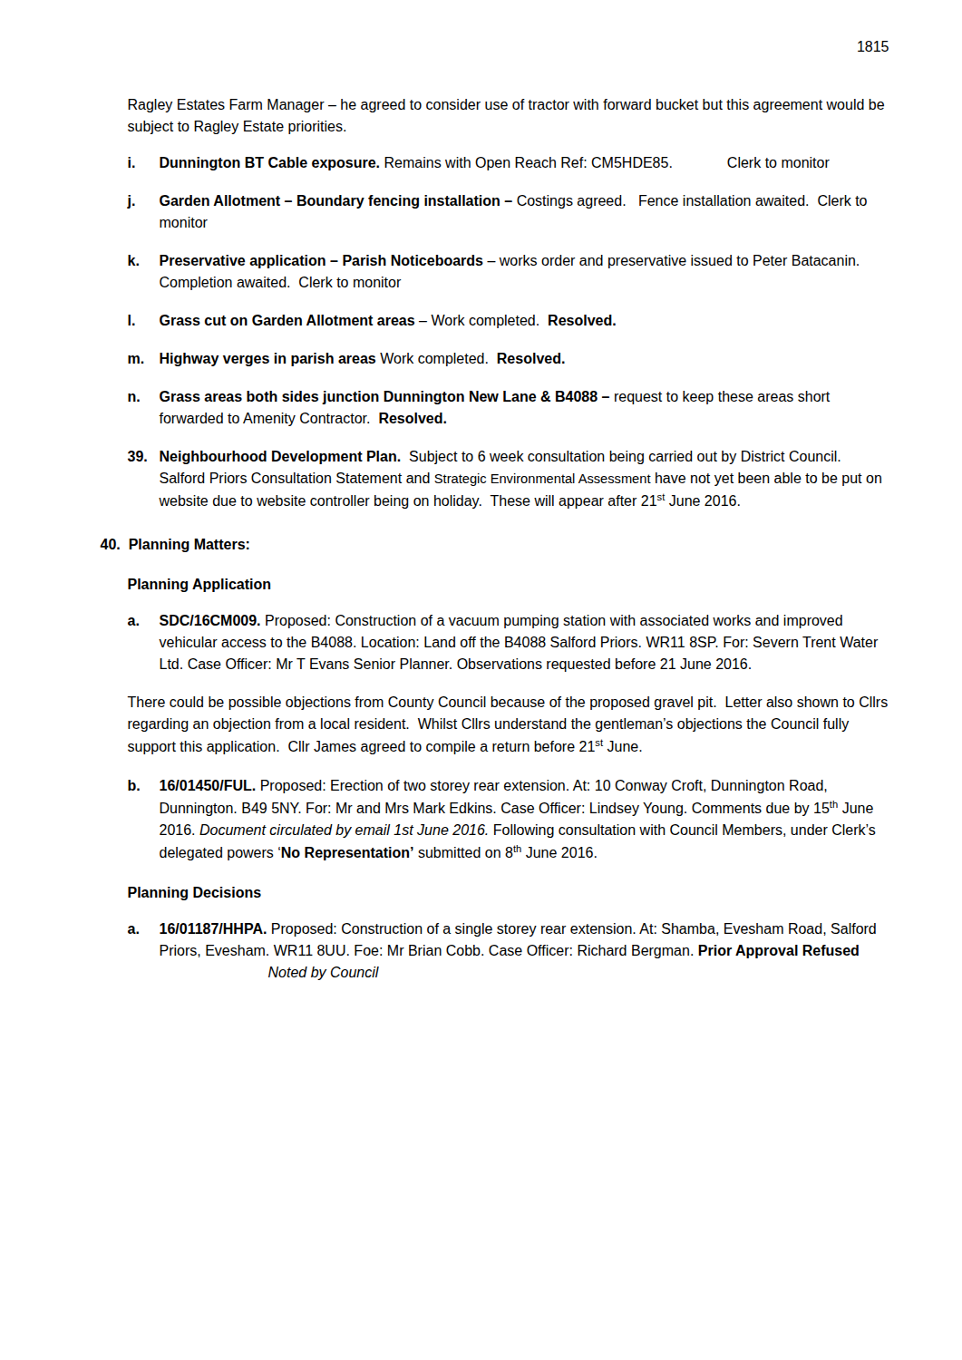1815
Ragley Estates Farm Manager – he agreed to consider use of tractor with forward bucket but this agreement would be subject to Ragley Estate priorities.
i. Dunnington BT Cable exposure. Remains with Open Reach Ref: CM5HDE85. Clerk to monitor
j. Garden Allotment – Boundary fencing installation – Costings agreed. Fence installation awaited. Clerk to monitor
k. Preservative application – Parish Noticeboards – works order and preservative issued to Peter Batacanin. Completion awaited. Clerk to monitor
l. Grass cut on Garden Allotment areas – Work completed. Resolved.
m. Highway verges in parish areas Work completed. Resolved.
n. Grass areas both sides junction Dunnington New Lane & B4088 – request to keep these areas short forwarded to Amenity Contractor. Resolved.
39. Neighbourhood Development Plan. Subject to 6 week consultation being carried out by District Council. Salford Priors Consultation Statement and Strategic Environmental Assessment have not yet been able to be put on website due to website controller being on holiday. These will appear after 21st June 2016.
40. Planning Matters:
Planning Application
a. SDC/16CM009. Proposed: Construction of a vacuum pumping station with associated works and improved vehicular access to the B4088. Location: Land off the B4088 Salford Priors. WR11 8SP. For: Severn Trent Water Ltd. Case Officer: Mr T Evans Senior Planner. Observations requested before 21 June 2016.
There could be possible objections from County Council because of the proposed gravel pit. Letter also shown to Cllrs regarding an objection from a local resident. Whilst Cllrs understand the gentleman’s objections the Council fully support this application. Cllr James agreed to compile a return before 21st June.
b. 16/01450/FUL. Proposed: Erection of two storey rear extension. At: 10 Conway Croft, Dunnington Road, Dunnington. B49 5NY. For: Mr and Mrs Mark Edkins. Case Officer: Lindsey Young. Comments due by 15th June 2016. Document circulated by email 1st June 2016. Following consultation with Council Members, under Clerk’s delegated powers ‘No Representation’ submitted on 8th June 2016.
Planning Decisions
a. 16/01187/HHPA. Proposed: Construction of a single storey rear extension. At: Shamba, Evesham Road, Salford Priors, Evesham. WR11 8UU. Foe: Mr Brian Cobb. Case Officer: Richard Bergman. Prior Approval Refused Noted by Council